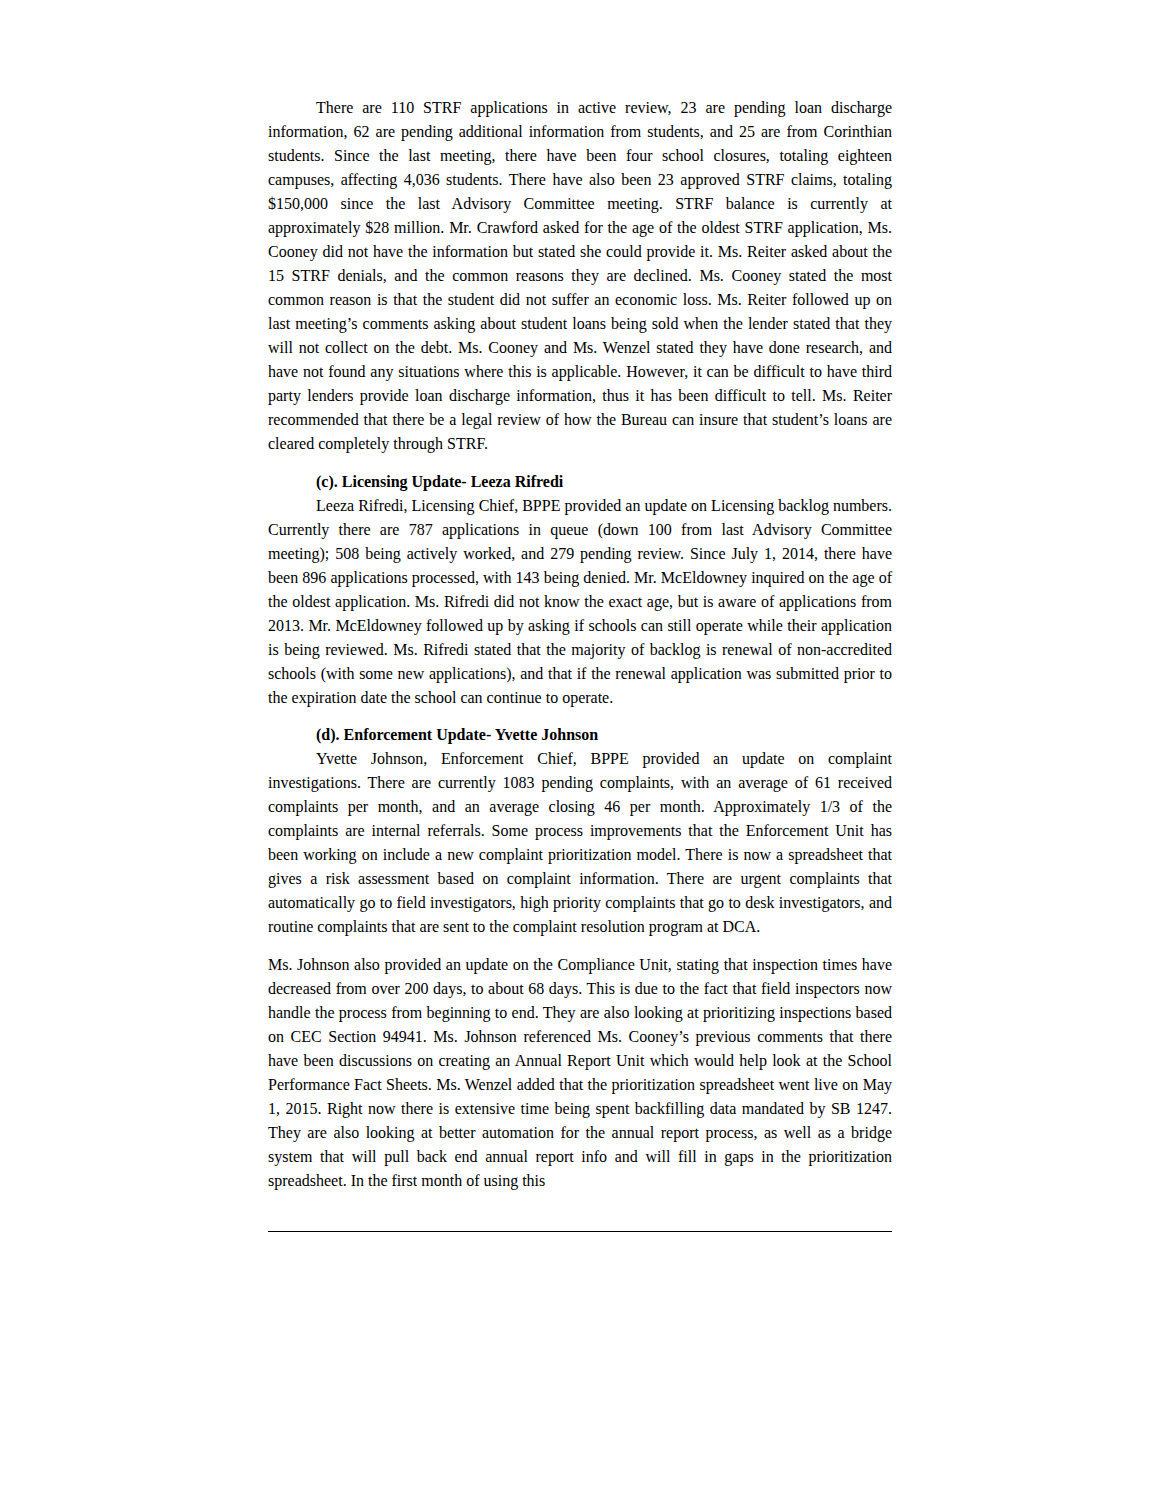There are 110 STRF applications in active review, 23 are pending loan discharge information, 62 are pending additional information from students, and 25 are from Corinthian students. Since the last meeting, there have been four school closures, totaling eighteen campuses, affecting 4,036 students. There have also been 23 approved STRF claims, totaling $150,000 since the last Advisory Committee meeting. STRF balance is currently at approximately $28 million. Mr. Crawford asked for the age of the oldest STRF application, Ms. Cooney did not have the information but stated she could provide it. Ms. Reiter asked about the 15 STRF denials, and the common reasons they are declined. Ms. Cooney stated the most common reason is that the student did not suffer an economic loss. Ms. Reiter followed up on last meeting’s comments asking about student loans being sold when the lender stated that they will not collect on the debt. Ms. Cooney and Ms. Wenzel stated they have done research, and have not found any situations where this is applicable. However, it can be difficult to have third party lenders provide loan discharge information, thus it has been difficult to tell. Ms. Reiter recommended that there be a legal review of how the Bureau can insure that student’s loans are cleared completely through STRF.
(c). Licensing Update- Leeza Rifredi
Leeza Rifredi, Licensing Chief, BPPE provided an update on Licensing backlog numbers. Currently there are 787 applications in queue (down 100 from last Advisory Committee meeting); 508 being actively worked, and 279 pending review. Since July 1, 2014, there have been 896 applications processed, with 143 being denied. Mr. McEldowney inquired on the age of the oldest application. Ms. Rifredi did not know the exact age, but is aware of applications from 2013. Mr. McEldowney followed up by asking if schools can still operate while their application is being reviewed. Ms. Rifredi stated that the majority of backlog is renewal of non-accredited schools (with some new applications), and that if the renewal application was submitted prior to the expiration date the school can continue to operate.
(d). Enforcement Update- Yvette Johnson
Yvette Johnson, Enforcement Chief, BPPE provided an update on complaint investigations. There are currently 1083 pending complaints, with an average of 61 received complaints per month, and an average closing 46 per month. Approximately 1/3 of the complaints are internal referrals. Some process improvements that the Enforcement Unit has been working on include a new complaint prioritization model. There is now a spreadsheet that gives a risk assessment based on complaint information. There are urgent complaints that automatically go to field investigators, high priority complaints that go to desk investigators, and routine complaints that are sent to the complaint resolution program at DCA.
Ms. Johnson also provided an update on the Compliance Unit, stating that inspection times have decreased from over 200 days, to about 68 days. This is due to the fact that field inspectors now handle the process from beginning to end. They are also looking at prioritizing inspections based on CEC Section 94941. Ms. Johnson referenced Ms. Cooney’s previous comments that there have been discussions on creating an Annual Report Unit which would help look at the School Performance Fact Sheets. Ms. Wenzel added that the prioritization spreadsheet went live on May 1, 2015. Right now there is extensive time being spent backfilling data mandated by SB 1247. They are also looking at better automation for the annual report process, as well as a bridge system that will pull back end annual report info and will fill in gaps in the prioritization spreadsheet. In the first month of using this